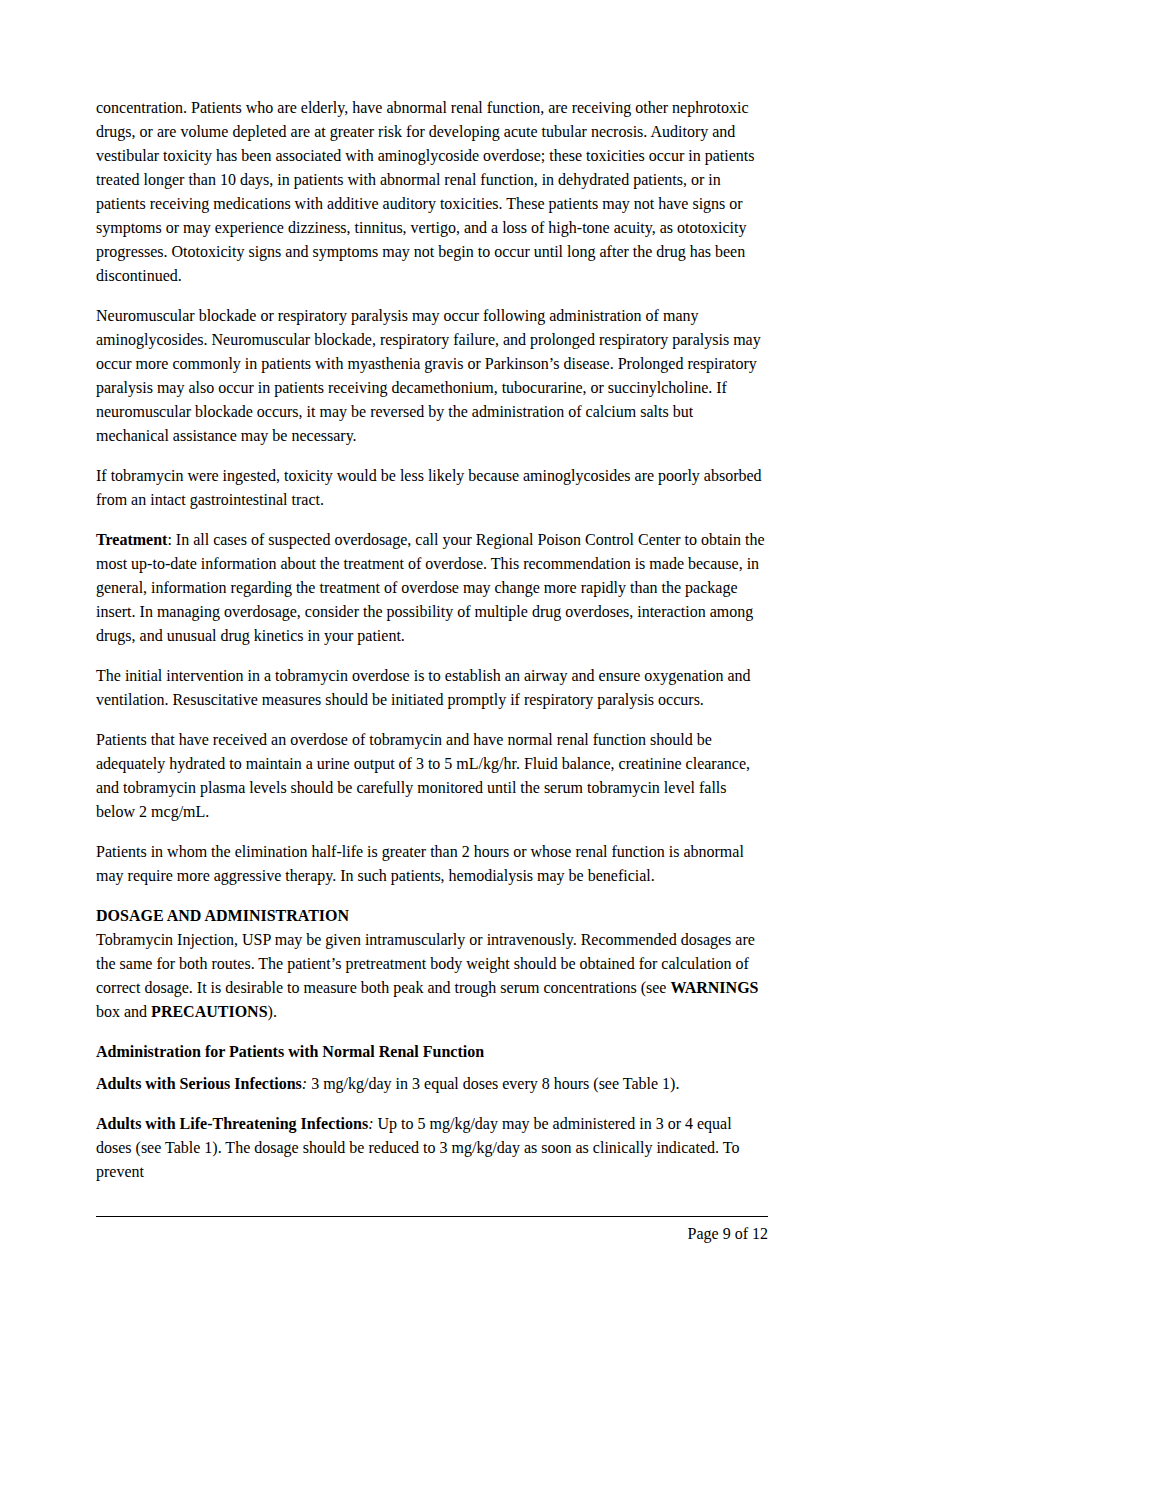concentration. Patients who are elderly, have abnormal renal function, are receiving other nephrotoxic drugs, or are volume depleted are at greater risk for developing acute tubular necrosis. Auditory and vestibular toxicity has been associated with aminoglycoside overdose; these toxicities occur in patients treated longer than 10 days, in patients with abnormal renal function, in dehydrated patients, or in patients receiving medications with additive auditory toxicities. These patients may not have signs or symptoms or may experience dizziness, tinnitus, vertigo, and a loss of high-tone acuity, as ototoxicity progresses. Ototoxicity signs and symptoms may not begin to occur until long after the drug has been discontinued.
Neuromuscular blockade or respiratory paralysis may occur following administration of many aminoglycosides. Neuromuscular blockade, respiratory failure, and prolonged respiratory paralysis may occur more commonly in patients with myasthenia gravis or Parkinson’s disease. Prolonged respiratory paralysis may also occur in patients receiving decamethonium, tubocurarine, or succinylcholine. If neuromuscular blockade occurs, it may be reversed by the administration of calcium salts but mechanical assistance may be necessary.
If tobramycin were ingested, toxicity would be less likely because aminoglycosides are poorly absorbed from an intact gastrointestinal tract.
Treatment: In all cases of suspected overdosage, call your Regional Poison Control Center to obtain the most up-to-date information about the treatment of overdose. This recommendation is made because, in general, information regarding the treatment of overdose may change more rapidly than the package insert. In managing overdosage, consider the possibility of multiple drug overdoses, interaction among drugs, and unusual drug kinetics in your patient.
The initial intervention in a tobramycin overdose is to establish an airway and ensure oxygenation and ventilation. Resuscitative measures should be initiated promptly if respiratory paralysis occurs.
Patients that have received an overdose of tobramycin and have normal renal function should be adequately hydrated to maintain a urine output of 3 to 5 mL/kg/hr. Fluid balance, creatinine clearance, and tobramycin plasma levels should be carefully monitored until the serum tobramycin level falls below 2 mcg/mL.
Patients in whom the elimination half-life is greater than 2 hours or whose renal function is abnormal may require more aggressive therapy. In such patients, hemodialysis may be beneficial.
DOSAGE AND ADMINISTRATION
Tobramycin Injection, USP may be given intramuscularly or intravenously. Recommended dosages are the same for both routes. The patient’s pretreatment body weight should be obtained for calculation of correct dosage. It is desirable to measure both peak and trough serum concentrations (see WARNINGS box and PRECAUTIONS).
Administration for Patients with Normal Renal Function
Adults with Serious Infections: 3 mg/kg/day in 3 equal doses every 8 hours (see Table 1).
Adults with Life-Threatening Infections: Up to 5 mg/kg/day may be administered in 3 or 4 equal doses (see Table 1). The dosage should be reduced to 3 mg/kg/day as soon as clinically indicated. To prevent
Page 9 of 12